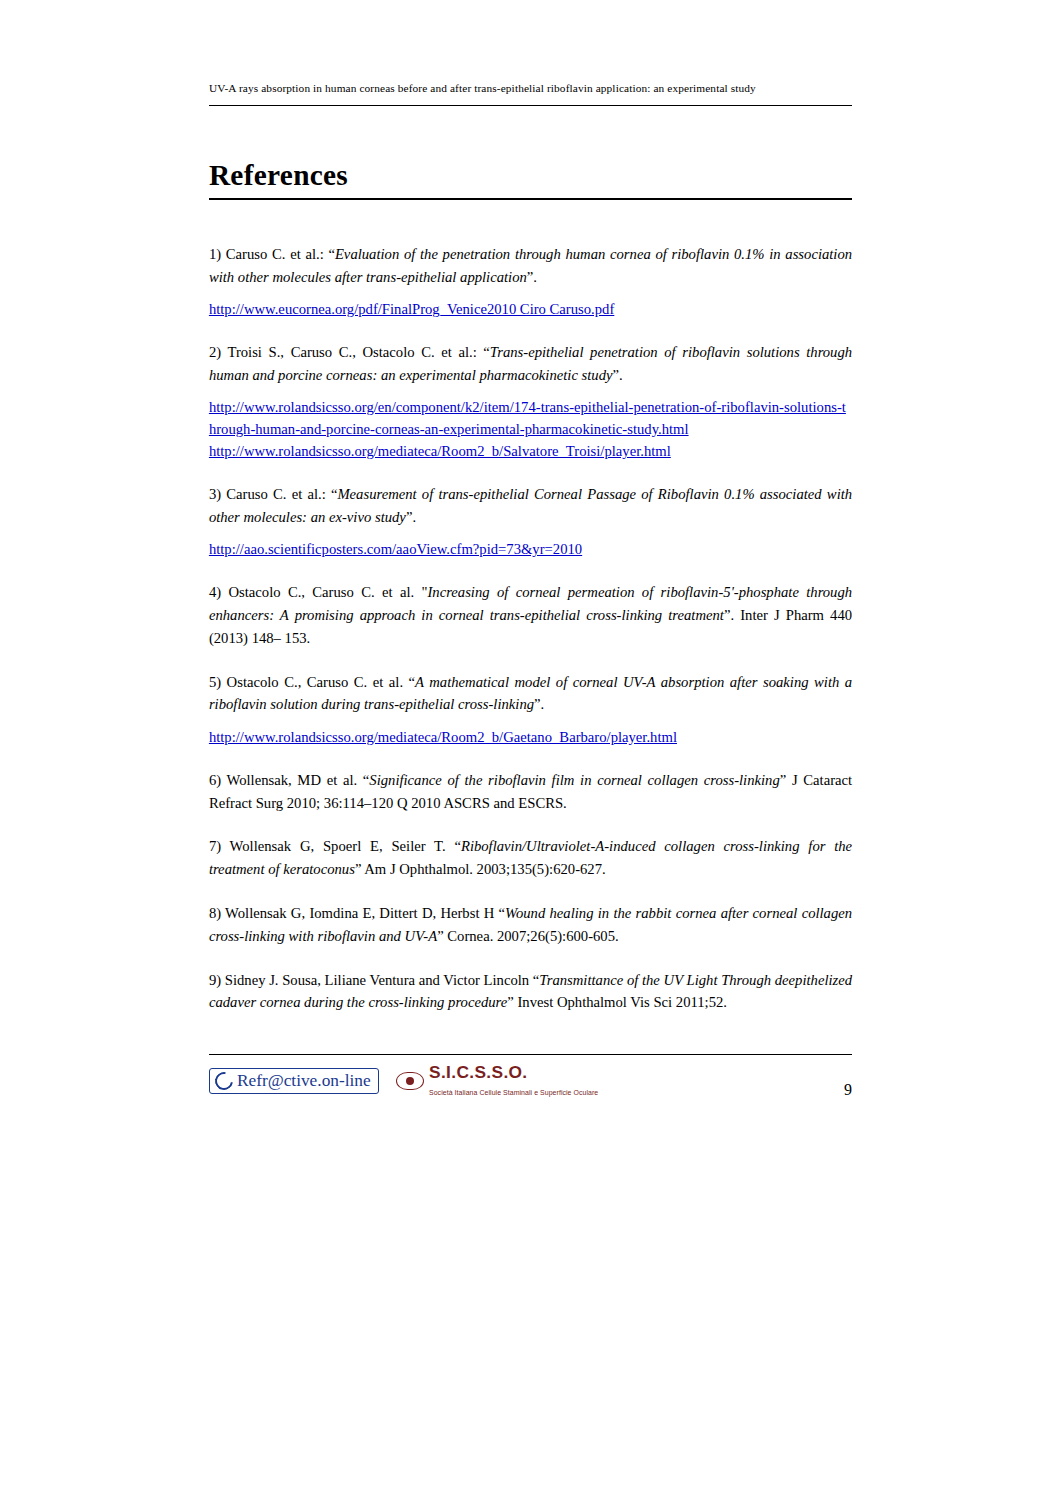UV-A rays absorption in human corneas before and after trans-epithelial riboflavin application: an experimental study
References
1) Caruso C. et al.: “Evaluation of the penetration through human cornea of riboflavin 0.1% in association with other molecules after trans-epithelial application”.
http://www.eucornea.org/pdf/FinalProg_Venice2010 Ciro Caruso.pdf
2) Troisi S., Caruso C., Ostacolo C. et al.: “Trans-epithelial penetration of riboflavin solutions through human and porcine corneas: an experimental pharmacokinetic study”.
http://www.rolandsicsso.org/en/component/k2/item/174-trans-epithelial-penetration-of-riboflavin-solutions-through-human-and-porcine-corneas-an-experimental-pharmacokinetic-study.html
http://www.rolandsicsso.org/mediateca/Room2_b/Salvatore_Troisi/player.html
3) Caruso C. et al.: “Measurement of trans-epithelial Corneal Passage of Riboflavin 0.1% associated with other molecules: an ex-vivo study”.
http://aao.scientificposters.com/aaoView.cfm?pid=73&yr=2010
4) Ostacolo C., Caruso C. et al. "Increasing of corneal permeation of riboflavin-5'-phosphate through enhancers: A promising approach in corneal trans-epithelial cross-linking treatment”. Inter J Pharm 440 (2013) 148– 153.
5) Ostacolo C., Caruso C. et al. “A mathematical model of corneal UV-A absorption after soaking with a riboflavin solution during trans-epithelial cross-linking”.
http://www.rolandsicsso.org/mediateca/Room2_b/Gaetano_Barbaro/player.html
6) Wollensak, MD et al. “Significance of the riboflavin film in corneal collagen cross-linking” J Cataract Refract Surg 2010; 36:114–120 Q 2010 ASCRS and ESCRS.
7) Wollensak G, Spoerl E, Seiler T. “Riboflavin/Ultraviolet-A-induced collagen cross-linking for the treatment of keratoconus” Am J Ophthalmol. 2003;135(5):620-627.
8) Wollensak G, Iomdina E, Dittert D, Herbst H “Wound healing in the rabbit cornea after corneal collagen cross-linking with riboflavin and UV-A” Cornea. 2007;26(5):600-605.
9) Sidney J. Sousa, Liliane Ventura and Victor Lincoln “Transmittance of the UV Light Through deepithelized cadaver cornea during the cross-linking procedure” Invest Ophthalmol Vis Sci 2011;52.
Refr@ctive.on-line
S.I.C.S.S.O.
Società Italiana Cellule Staminali e Superficie Oculare
9